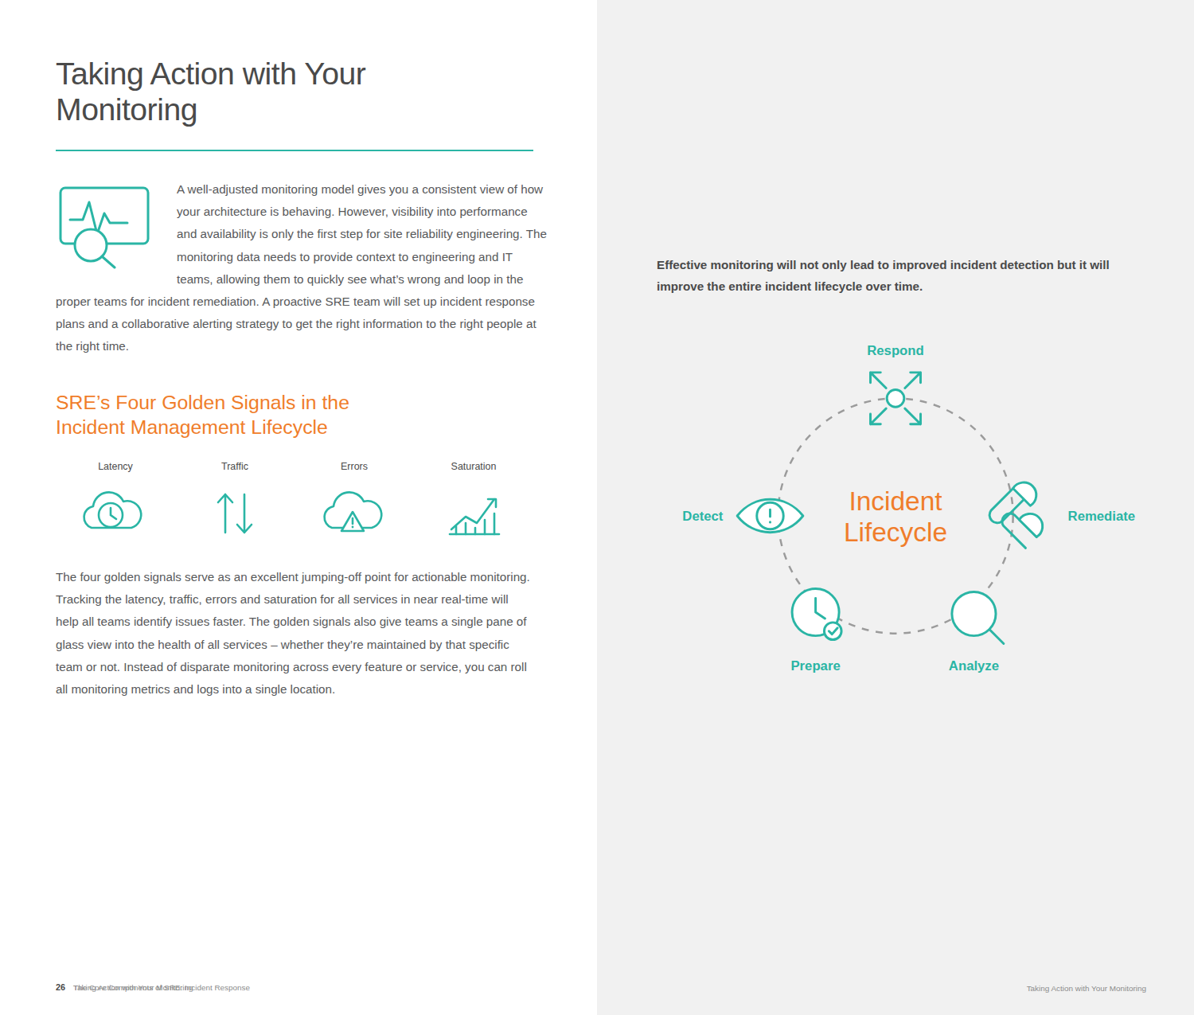Taking Action with Your
Monitoring
A well-adjusted monitoring model gives you a consistent view of how your architecture is behaving. However, visibility into performance and availability is only the first step for site reliability engineering. The monitoring data needs to provide context to engineering and IT teams, allowing them to quickly see what’s wrong and loop in the proper teams for incident remediation. A proactive SRE team will set up incident response plans and a collaborative alerting strategy to get the right information to the right people at the right time.
SRE’s Four Golden Signals in the
Incident Management Lifecycle
Latency
Traffic
Errors
Saturation
The four golden signals serve as an excellent jumping-off point for actionable monitoring. Tracking the latency, traffic, errors and saturation for all services in near real-time will help all teams identify issues faster. The golden signals also give teams a single pane of glass view into the health of all services – whether they’re maintained by that specific team or not. Instead of disparate monitoring across every feature or service, you can roll all monitoring metrics and logs into a single location.
26 The Core Components of SRE: Incident Response Taking Action with Your Monitoring
Effective monitoring will not only lead to improved incident detection but it will improve the entire incident lifecycle over time.
Incident Lifecycle Respond Detect Remediate Analyze Prepare
Taking Action with Your Monitoring